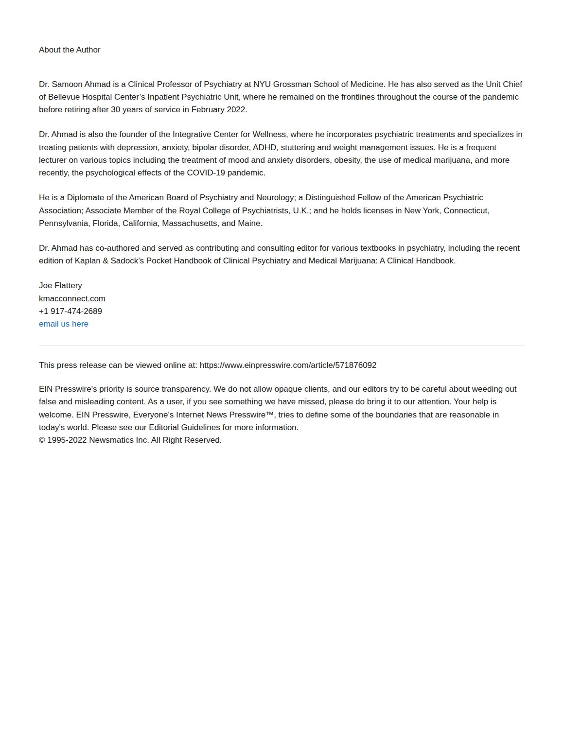About the Author
Dr. Samoon Ahmad is a Clinical Professor of Psychiatry at NYU Grossman School of Medicine. He has also served as the Unit Chief of Bellevue Hospital Center’s Inpatient Psychiatric Unit, where he remained on the frontlines throughout the course of the pandemic before retiring after 30 years of service in February 2022.
Dr. Ahmad is also the founder of the Integrative Center for Wellness, where he incorporates psychiatric treatments and specializes in treating patients with depression, anxiety, bipolar disorder, ADHD, stuttering and weight management issues. He is a frequent lecturer on various topics including the treatment of mood and anxiety disorders, obesity, the use of medical marijuana, and more recently, the psychological effects of the COVID-19 pandemic.
He is a Diplomate of the American Board of Psychiatry and Neurology; a Distinguished Fellow of the American Psychiatric Association; Associate Member of the Royal College of Psychiatrists, U.K.; and he holds licenses in New York, Connecticut, Pennsylvania, Florida, California, Massachusetts, and Maine.
Dr. Ahmad has co-authored and served as contributing and consulting editor for various textbooks in psychiatry, including the recent edition of Kaplan & Sadock’s Pocket Handbook of Clinical Psychiatry and Medical Marijuana: A Clinical Handbook.
Joe Flattery kmacconnect.com +1 917-474-2689 email us here
This press release can be viewed online at: https://www.einpresswire.com/article/571876092
EIN Presswire's priority is source transparency. We do not allow opaque clients, and our editors try to be careful about weeding out false and misleading content. As a user, if you see something we have missed, please do bring it to our attention. Your help is welcome. EIN Presswire, Everyone's Internet News Presswire™, tries to define some of the boundaries that are reasonable in today's world. Please see our Editorial Guidelines for more information.
© 1995-2022 Newsmatics Inc. All Right Reserved.